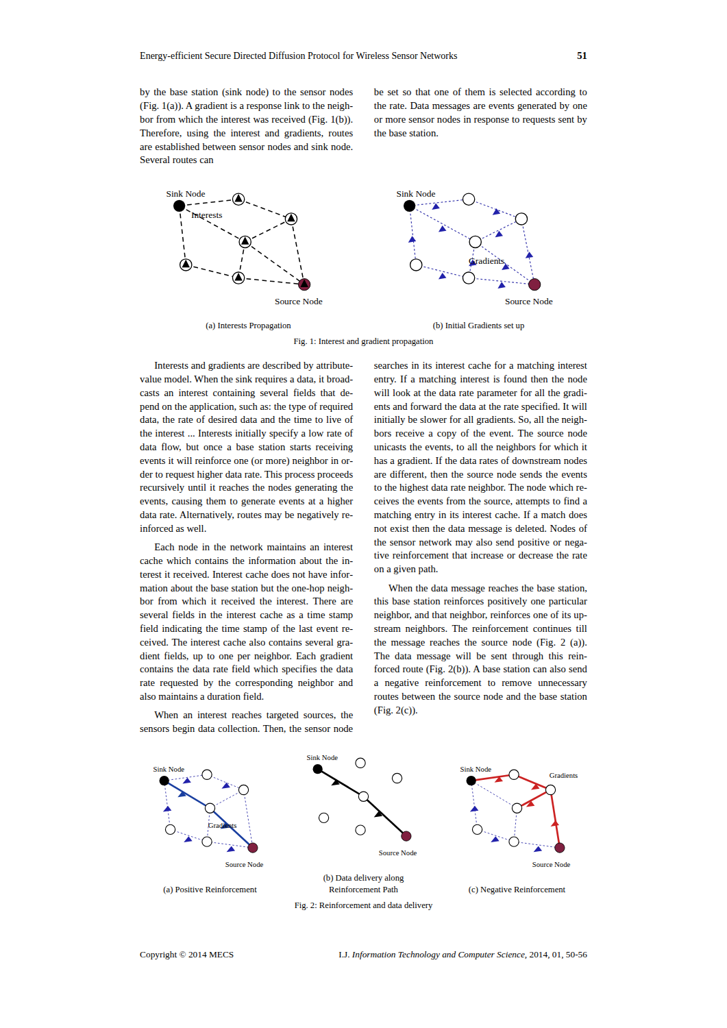Energy-efficient Secure Directed Diffusion Protocol for Wireless Sensor Networks 51
by the base station (sink node) to the sensor nodes (Fig. 1(a)). A gradient is a response link to the neighbor from which the interest was received (Fig. 1(b)). Therefore, using the interest and gradients, routes are established between sensor nodes and sink node. Several routes can
be set so that one of them is selected according to the rate. Data messages are events generated by one or more sensor nodes in response to requests sent by the base station.
(a) Interests Propagation
(b) Initial Gradients set up
Fig. 1: Interest and gradient propagation
Interests and gradients are described by attribute-value model. When the sink requires a data, it broadcasts an interest containing several fields that depend on the application, such as: the type of required data, the rate of desired data and the time to live of the interest ... Interests initially specify a low rate of data flow, but once a base station starts receiving events it will reinforce one (or more) neighbor in order to request higher data rate. This process proceeds recursively until it reaches the nodes generating the events, causing them to generate events at a higher data rate. Alternatively, routes may be negatively reinforced as well.
Each node in the network maintains an interest cache which contains the information about the interest it received. Interest cache does not have information about the base station but the one-hop neighbor from which it received the interest. There are several fields in the interest cache as a time stamp field indicating the time stamp of the last event received. The interest cache also contains several gradient fields, up to one per neighbor. Each gradient contains the data rate field which specifies the data rate requested by the corresponding neighbor and also maintains a duration field.
When an interest reaches targeted sources, the sensors begin data collection. Then, the sensor node searches in its interest cache for a matching interest entry. If a matching interest is found then the node will look at the data rate parameter for all the gradients and forward the data at the rate specified. It will initially be slower for all gradients. So, all the neighbors receive a copy of the event. The source node unicasts the events, to all the neighbors for which it has a gradient. If the data rates of downstream nodes are different, then the source node sends the events to the highest data rate neighbor. The node which receives the events from the source, attempts to find a matching entry in its interest cache. If a match does not exist then the data message is deleted. Nodes of the sensor network may also send positive or negative reinforcement that increase or decrease the rate on a given path.
When the data message reaches the base station, this base station reinforces positively one particular neighbor, and that neighbor, reinforces one of its upstream neighbors. The reinforcement continues till the message reaches the source node (Fig. 2 (a)). The data message will be sent through this reinforced route (Fig. 2(b)). A base station can also send a negative reinforcement to remove unnecessary routes between the source node and the base station (Fig. 2(c)).
(a) Positive Reinforcement
(b) Data delivery along
Reinforcement Path
(c) Negative Reinforcement
Fig. 2: Reinforcement and data delivery
Copyright © 2014 MECS I.J. Information Technology and Computer Science, 2014, 01, 50-56